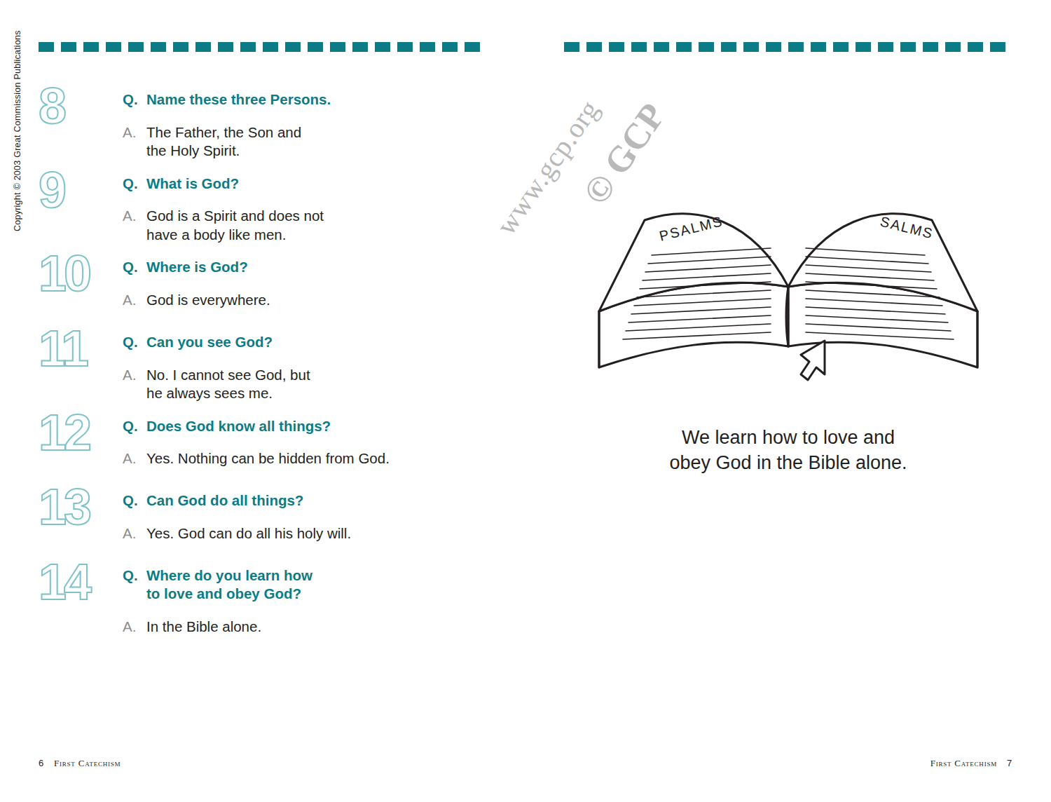Copyright © 2003 Great Commission Publications
8
Q. Name these three Persons.
A. The Father, the Son and
the Holy Spirit.
9
Q. What is God?
A. God is a Spirit and does not
have a body like men.
10
Q. Where is God?
A. God is everywhere.
11
Q. Can you see God?
A. No. I cannot see God, but
he always sees me.
12
Q. Does God know all things?
A. Yes. Nothing can be hidden from God.
13
Q. Can God do all things?
A. Yes. God can do all his holy will.
14
Q. Where do you learn how
to love and obey God?
A. In the Bible alone.
6 First Catechism
PSALMS SALMS
We learn how to love and
obey God in the Bible alone.
First Catechism7
www.gcp.org © GCP